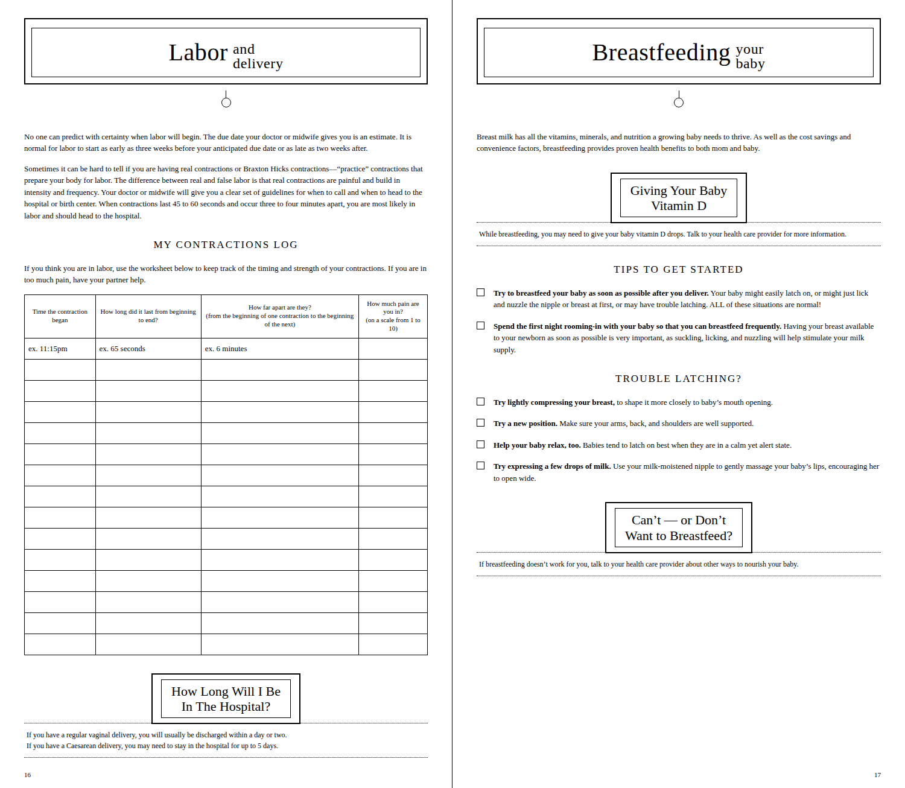Labor and
delivery
No one can predict with certainty when labor will begin. The due date your doctor or midwife gives you is an estimate. It is normal for labor to start as early as three weeks before your anticipated due date or as late as two weeks after.
Sometimes it can be hard to tell if you are having real contractions or Braxton Hicks contractions—“practice” contractions that prepare your body for labor. The difference between real and false labor is that real contractions are painful and build in intensity and frequency. Your doctor or midwife will give you a clear set of guidelines for when to call and when to head to the hospital or birth center. When contractions last 45 to 60 seconds and occur three to four minutes apart, you are most likely in labor and should head to the hospital.
My Contractions Log
If you think you are in labor, use the worksheet below to keep track of the timing and strength of your contractions. If you are in too much pain, have your partner help.
| Time the contraction began | How long did it last from beginning to end? | How far apart are they? (from the beginning of one contraction to the beginning of the next) | How much pain are you in? (on a scale from 1 to 10) |
| --- | --- | --- | --- |
| ex. 11:15pm | ex. 65 seconds | ex. 6 minutes | |
How Long Will I Be
In The Hospital?
If you have a regular vaginal delivery, you will usually be discharged within a day or two.
If you have a Caesarean delivery, you may need to stay in the hospital for up to 5 days.
16
Breastfeeding your
baby
Breast milk has all the vitamins, minerals, and nutrition a growing baby needs to thrive. As well as the cost savings and convenience factors, breastfeeding provides proven health benefits to both mom and baby.
Giving Your Baby
Vitamin D
While breastfeeding, you may need to give your baby vitamin D drops. Talk to your health care provider for more information.
Tips to Get Started
Try to breastfeed your baby as soon as possible after you deliver. Your baby might easily latch on, or might just lick and nuzzle the nipple or breast at first, or may have trouble latching. ALL of these situations are normal!
Spend the first night rooming-in with your baby so that you can breastfeed frequently. Having your breast available to your newborn as soon as possible is very important, as suckling, licking, and nuzzling will help stimulate your milk supply.
Trouble Latching?
Try lightly compressing your breast, to shape it more closely to baby’s mouth opening.
Try a new position. Make sure your arms, back, and shoulders are well supported.
Help your baby relax, too. Babies tend to latch on best when they are in a calm yet alert state.
Try expressing a few drops of milk. Use your milk-moistened nipple to gently massage your baby’s lips, encouraging her to open wide.
Can’t — or Don’t
Want to Breastfeed?
If breastfeeding doesn’t work for you, talk to your health care provider about other ways to nourish your baby.
17